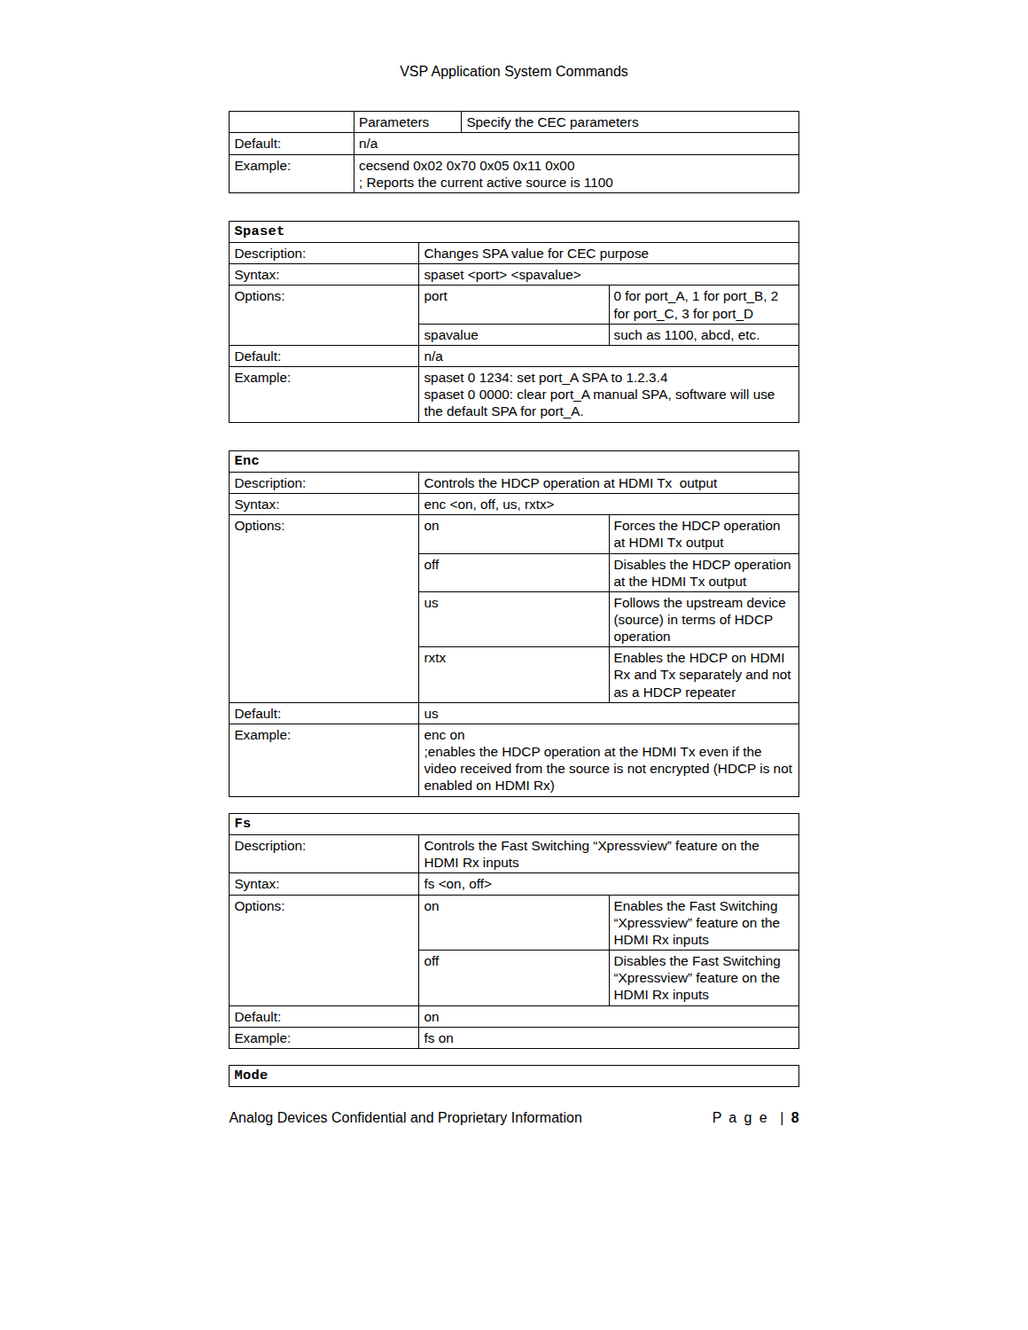VSP Application System Commands
| | Parameters | Specify the CEC parameters |
| Default: | n/a |
| Example: | cecsend 0x02 0x70 0x05 0x11 0x00 ; Reports the current active source is 1100 |
| Spaset |
| Description: | Changes SPA value for CEC purpose |
| Syntax: | spaset <port> <spavalue> |
| Options: | port | 0 for port_A, 1 for port_B, 2 for port_C, 3 for port_D |
| spavalue | such as 1100, abcd, etc. |
| Default: | n/a |
| Example: | spaset 0 1234: set port_A SPA to 1.2.3.4 spaset 0 0000: clear port_A manual SPA, software will use the default SPA for port_A. |
| Enc |
| Description: | Controls the HDCP operation at HDMI Tx output |
| Syntax: | enc <on, off, us, rxtx> |
| Options: | on | Forces the HDCP operation at HDMI Tx output |
| off | Disables the HDCP operation at the HDMI Tx output |
| us | Follows the upstream device (source) in terms of HDCP operation |
| rxtx | Enables the HDCP on HDMI Rx and Tx separately and not as a HDCP repeater |
| Default: | us |
| Example: | enc on ;enables the HDCP operation at the HDMI Tx even if the video received from the source is not encrypted (HDCP is not enabled on HDMI Rx) |
| Fs |
| Description: | Controls the Fast Switching “Xpressview” feature on the HDMI Rx inputs |
| Syntax: | fs <on, off> |
| Options: | on | Enables the Fast Switching “Xpressview” feature on the HDMI Rx inputs |
| off | Disables the Fast Switching “Xpressview” feature on the HDMI Rx inputs |
| Default: | on |
| Example: | fs on |
| Mode |
Analog Devices Confidential and Proprietary Information
P a g e | 8